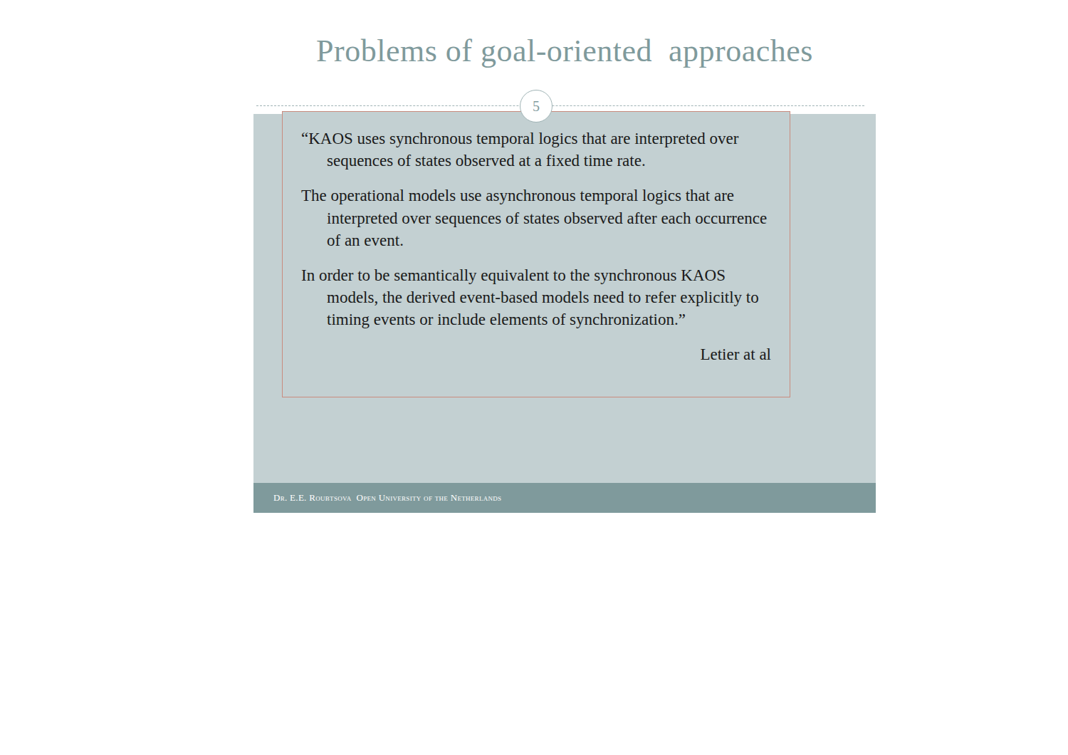Problems of goal-oriented approaches
5
“KAOS uses synchronous temporal logics that are interpreted over sequences of states observed at a fixed time rate.
The operational models use asynchronous temporal logics that are interpreted over sequences of states observed after each occurrence of an event.
In order to be semantically equivalent to the synchronous KAOS models, the derived event-based models need to refer explicitly to timing events or include elements of synchronization.”
Letier at al
Dr. E.E. Roubtsova Open University of the Netherlands